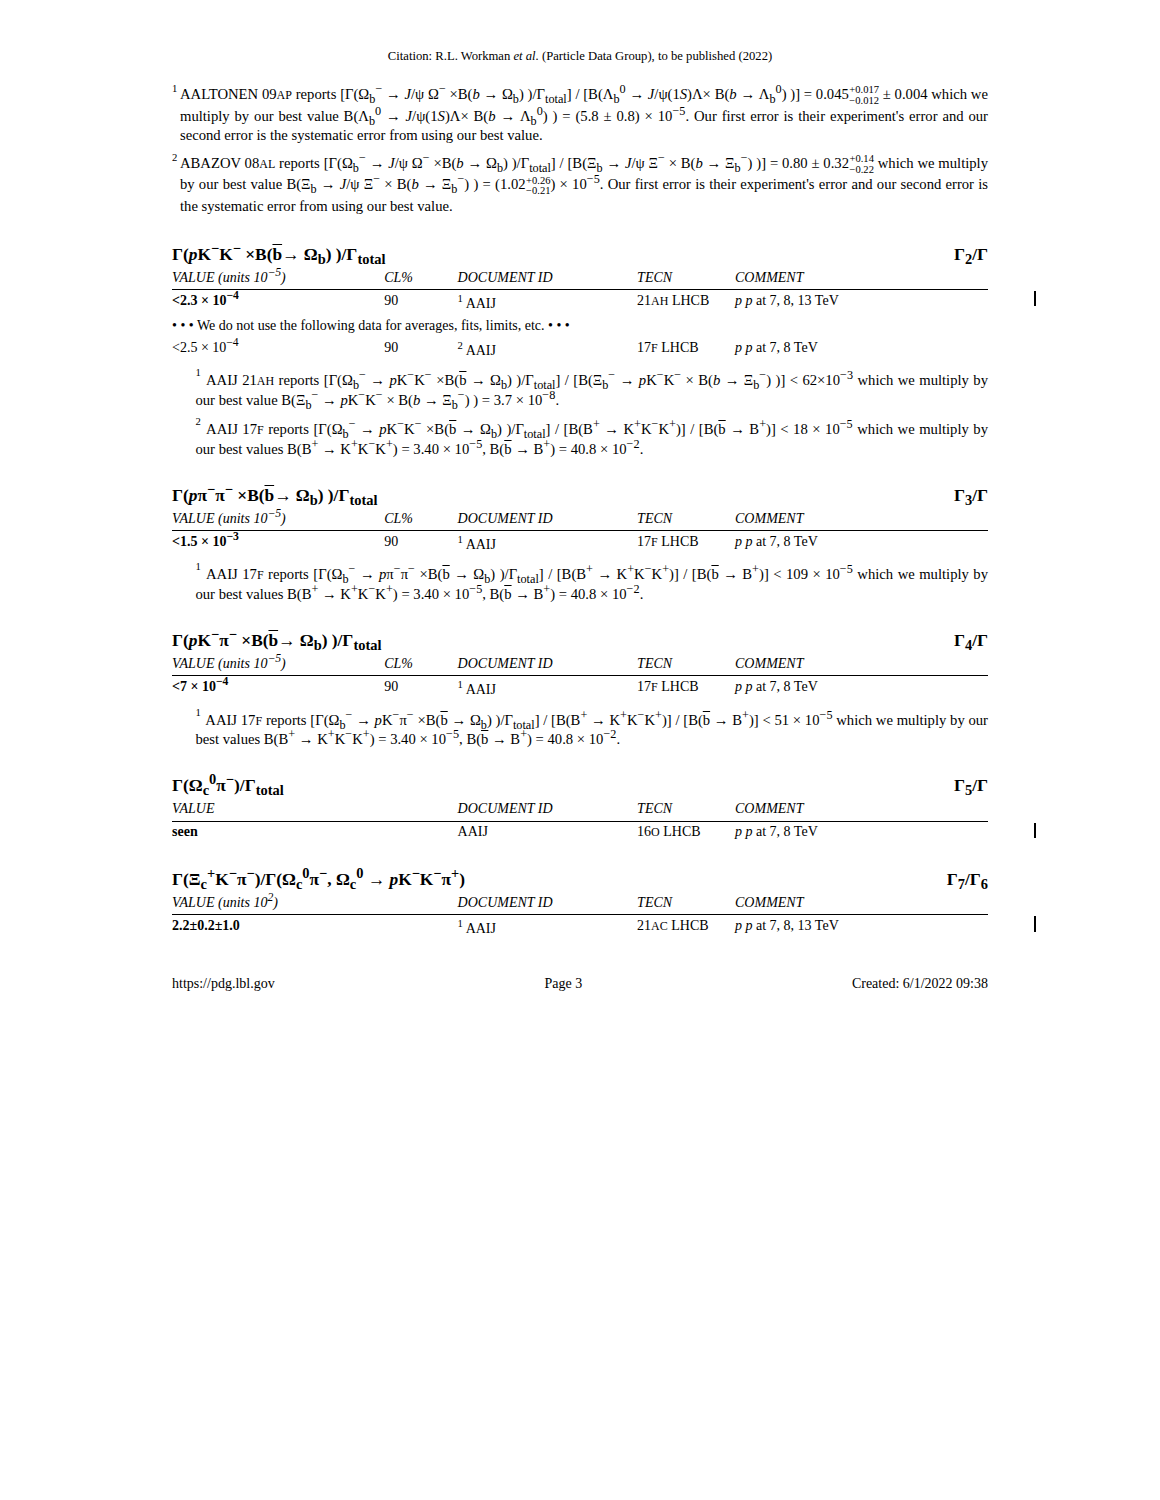Citation: R.L. Workman et al. (Particle Data Group), to be published (2022)
1 AALTONEN 09AP reports [Γ(Ωb− → J/ψ Ω− ×B(b → Ωb) )/Γtotal] / [B(Λb0 → J/ψ(1S)Λ× B(b → Λb0) )] = 0.045+0.017−0.012 ± 0.004 which we multiply by our best value B(Λb0 → J/ψ(1S)Λ× B(b → Λb0) ) = (5.8 ± 0.8) × 10−5. Our first error is their experiment's error and our second error is the systematic error from using our best value.
2 ABAZOV 08AL reports [Γ(Ωb− → J/ψ Ω− ×B(b → Ωb) )/Γtotal] / [B(Ξb → J/ψ Ξ− × B(b → Ξb−) )] = 0.80 ± 0.32+0.14−0.22 which we multiply by our best value B(Ξb → J/ψ Ξ− × B(b → Ξb−) ) = (1.02+0.26−0.21) × 10−5. Our first error is their experiment's error and our second error is the systematic error from using our best value.
Γ(p K−K− ×B(b→ Ωb) )/ΓtotalΓ2/Γ
| VALUE (units 10 −5 ) | CL% | DOCUMENT ID | TECN | COMMENT |
| --- | --- | --- | --- | --- |
| <2.3 × 10 −4 | 90 | 1 AAIJ | 21 AH LHCB | p p at 7, 8, 13 TeV |
| • • • We do not use the following data for averages, fits, limits, etc. • • • |
| <2.5 × 10 −4 | 90 | 2 AAIJ | 17 F LHCB | p p at 7, 8 TeV |
1 AAIJ 21AH reports [Γ(Ωb− → p K−K− ×B(b → Ωb) )/Γtotal] / [B(Ξb− → p K−K− × B(b → Ξb−) )] < 62×10−3 which we multiply by our best value B(Ξb− → p K−K− × B(b → Ξb−) ) = 3.7 × 10−8.
2 AAIJ 17F reports [Γ(Ωb− → p K−K− ×B(b → Ωb) )/Γtotal] / [B(B+ → K+K−K+)] / [B(b → B+)] < 18 × 10−5 which we multiply by our best values B(B+ → K+K−K+) = 3.40 × 10−5, B(b → B+) = 40.8 × 10−2.
Γ(pπ−π− ×B(b→ Ωb) )/ΓtotalΓ3/Γ
| VALUE (units 10 −5 ) | CL% | DOCUMENT ID | TECN | COMMENT |
| --- | --- | --- | --- | --- |
| <1.5 × 10 −3 | 90 | 1 AAIJ | 17 F LHCB | p p at 7, 8 TeV |
1 AAIJ 17F reports [Γ(Ωb− → pπ−π− ×B(b → Ωb) )/Γtotal] / [B(B+ → K+K−K+)] / [B(b → B+)] < 109 × 10−5 which we multiply by our best values B(B+ → K+K−K+) = 3.40 × 10−5, B(b → B+) = 40.8 × 10−2.
Γ(p K−π− ×B(b→ Ωb) )/ΓtotalΓ4/Γ
| VALUE (units 10 −5 ) | CL% | DOCUMENT ID | TECN | COMMENT |
| --- | --- | --- | --- | --- |
| <7 × 10 −4 | 90 | 1 AAIJ | 17 F LHCB | p p at 7, 8 TeV |
1 AAIJ 17F reports [Γ(Ωb− → p K−π− ×B(b → Ωb) )/Γtotal] / [B(B+ → K+K−K+)] / [B(b → B+)] < 51 × 10−5 which we multiply by our best values B(B+ → K+K−K+) = 3.40 × 10−5, B(b → B+) = 40.8 × 10−2.
Γ(Ωc0π−)/ΓtotalΓ5/Γ
| VALUE | DOCUMENT ID | TECN | COMMENT |
| --- | --- | --- | --- |
| seen | AAIJ | 16 O LHCB | p p at 7, 8 TeV |
Γ(Ξc+K−π−)/Γ(Ωc0π−, Ωc0 → p K−K−π+)Γ7/Γ6
| VALUE (units 10 2 ) | DOCUMENT ID | TECN | COMMENT |
| --- | --- | --- | --- |
| 2.2±0.2±1.0 | 1 AAIJ | 21 AC LHCB | p p at 7, 8, 13 TeV |
https://pdg.lbl.gov Page 3 Created: 6/1/2022 09:38